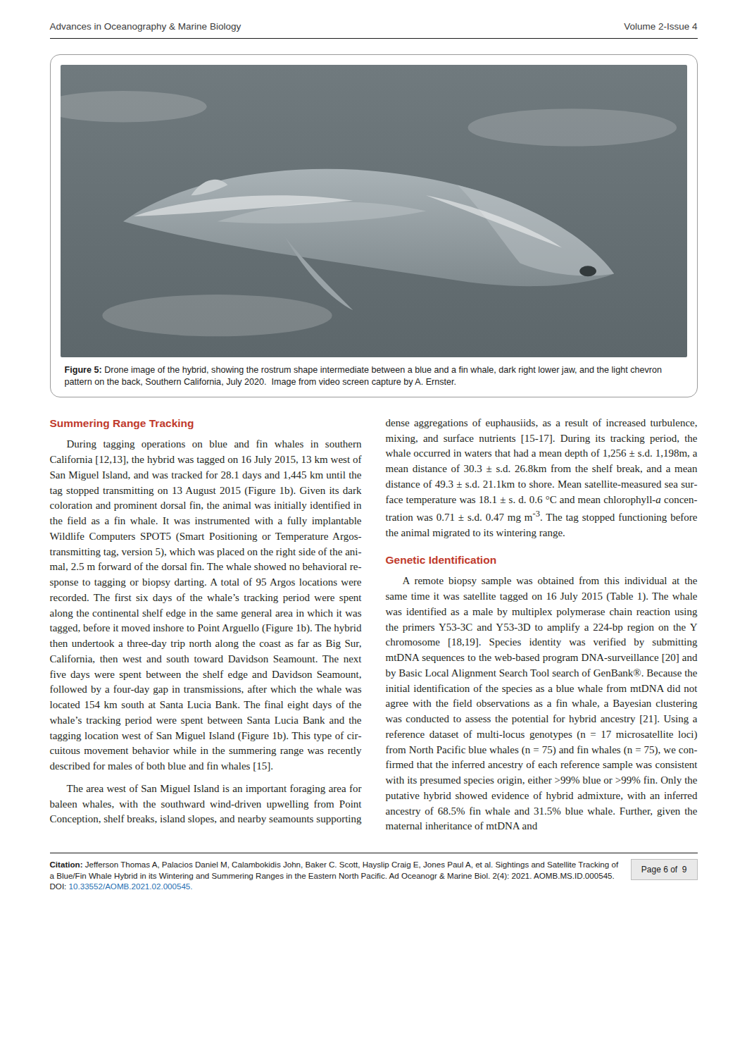Advances in Oceanography & Marine Biology
Volume 2-Issue 4
Figure 5: Drone image of the hybrid, showing the rostrum shape intermediate between a blue and a fin whale, dark right lower jaw, and the light chevron pattern on the back, Southern California, July 2020. Image from video screen capture by A. Ernster.
Summering Range Tracking
During tagging operations on blue and fin whales in southern California [12,13], the hybrid was tagged on 16 July 2015, 13 km west of San Miguel Island, and was tracked for 28.1 days and 1,445 km until the tag stopped transmitting on 13 August 2015 (Figure 1b). Given its dark coloration and prominent dorsal fin, the animal was initially identified in the field as a fin whale. It was instrumented with a fully implantable Wildlife Computers SPOT5 (Smart Positioning or Temperature Argos-transmitting tag, version 5), which was placed on the right side of the animal, 2.5 m forward of the dorsal fin. The whale showed no behavioral response to tagging or biopsy darting. A total of 95 Argos locations were recorded. The first six days of the whale’s tracking period were spent along the continental shelf edge in the same general area in which it was tagged, before it moved inshore to Point Arguello (Figure 1b). The hybrid then undertook a three-day trip north along the coast as far as Big Sur, California, then west and south toward Davidson Seamount. The next five days were spent between the shelf edge and Davidson Seamount, followed by a four-day gap in transmissions, after which the whale was located 154 km south at Santa Lucia Bank. The final eight days of the whale’s tracking period were spent between Santa Lucia Bank and the tagging location west of San Miguel Island (Figure 1b). This type of circuitous movement behavior while in the summering range was recently described for males of both blue and fin whales [15].
The area west of San Miguel Island is an important foraging area for baleen whales, with the southward wind-driven upwelling from Point Conception, shelf breaks, island slopes, and nearby seamounts supporting dense aggregations of euphausiids, as a result of increased turbulence, mixing, and surface nutrients [15-17]. During its tracking period, the whale occurred in waters that had a mean depth of 1,256 ± s.d. 1,198m, a mean distance of 30.3 ± s.d. 26.8km from the shelf break, and a mean distance of 49.3 ± s.d. 21.1km to shore. Mean satellite-measured sea surface temperature was 18.1 ± s. d. 0.6 °C and mean chlorophyll-a concentration was 0.71 ± s.d. 0.47 mg m-3. The tag stopped functioning before the animal migrated to its wintering range.
Genetic Identification
A remote biopsy sample was obtained from this individual at the same time it was satellite tagged on 16 July 2015 (Table 1). The whale was identified as a male by multiplex polymerase chain reaction using the primers Y53-3C and Y53-3D to amplify a 224-bp region on the Y chromosome [18,19]. Species identity was verified by submitting mtDNA sequences to the web-based program DNA-surveillance [20] and by Basic Local Alignment Search Tool search of GenBank®. Because the initial identification of the species as a blue whale from mtDNA did not agree with the field observations as a fin whale, a Bayesian clustering was conducted to assess the potential for hybrid ancestry [21]. Using a reference dataset of multi-locus genotypes (n = 17 microsatellite loci) from North Pacific blue whales (n = 75) and fin whales (n = 75), we confirmed that the inferred ancestry of each reference sample was consistent with its presumed species origin, either >99% blue or >99% fin. Only the putative hybrid showed evidence of hybrid admixture, with an inferred ancestry of 68.5% fin whale and 31.5% blue whale. Further, given the maternal inheritance of mtDNA and
Citation: Jefferson Thomas A, Palacios Daniel M, Calambokidis John, Baker C. Scott, Hayslip Craig E, Jones Paul A, et al. Sightings and Satellite Tracking of a Blue/Fin Whale Hybrid in its Wintering and Summering Ranges in the Eastern North Pacific. Ad Oceanogr & Marine Biol. 2(4): 2021. AOMB.MS.ID.000545. DOI: 10.33552/AOMB.2021.02.000545.
Page 6 of 9